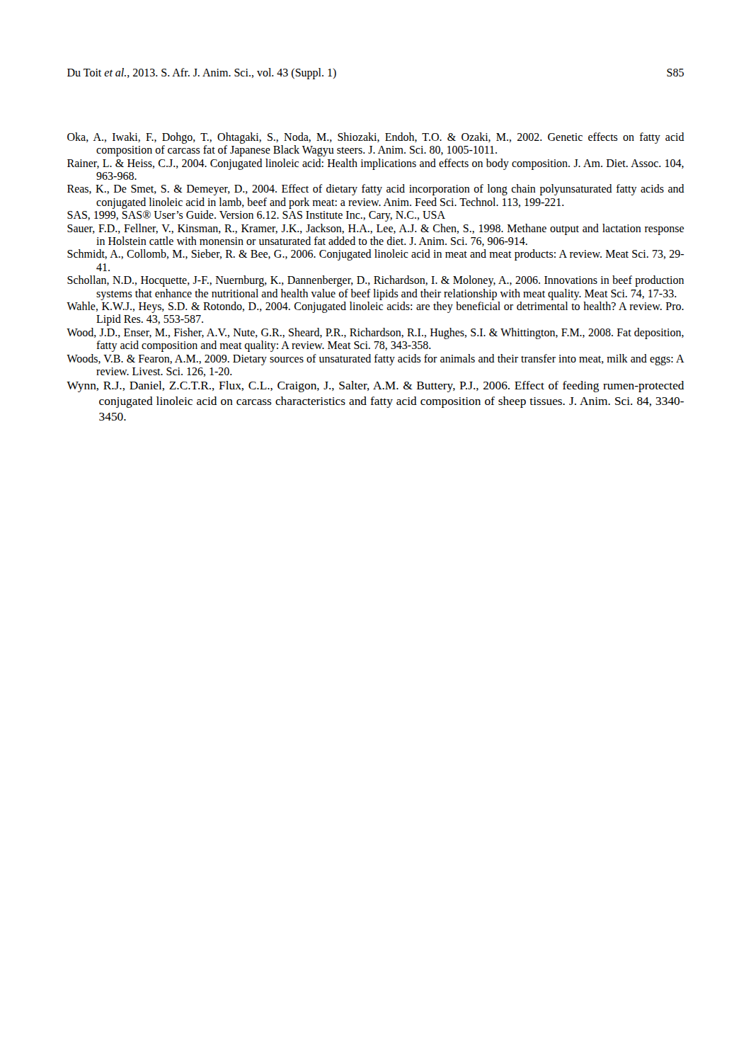Du Toit et al., 2013. S. Afr. J. Anim. Sci., vol. 43 (Suppl. 1)
S85
Oka, A., Iwaki, F., Dohgo, T., Ohtagaki, S., Noda, M., Shiozaki, Endoh, T.O. & Ozaki, M., 2002. Genetic effects on fatty acid composition of carcass fat of Japanese Black Wagyu steers. J. Anim. Sci. 80, 1005-1011.
Rainer, L. & Heiss, C.J., 2004. Conjugated linoleic acid: Health implications and effects on body composition. J. Am. Diet. Assoc. 104, 963-968.
Reas, K., De Smet, S. & Demeyer, D., 2004. Effect of dietary fatty acid incorporation of long chain polyunsaturated fatty acids and conjugated linoleic acid in lamb, beef and pork meat: a review. Anim. Feed Sci. Technol. 113, 199-221.
SAS, 1999, SAS® User’s Guide. Version 6.12. SAS Institute Inc., Cary, N.C., USA
Sauer, F.D., Fellner, V., Kinsman, R., Kramer, J.K., Jackson, H.A., Lee, A.J. & Chen, S., 1998. Methane output and lactation response in Holstein cattle with monensin or unsaturated fat added to the diet. J. Anim. Sci. 76, 906-914.
Schmidt, A., Collomb, M., Sieber, R. & Bee, G., 2006. Conjugated linoleic acid in meat and meat products: A review. Meat Sci. 73, 29-41.
Schollan, N.D., Hocquette, J-F., Nuernburg, K., Dannenberger, D., Richardson, I. & Moloney, A., 2006. Innovations in beef production systems that enhance the nutritional and health value of beef lipids and their relationship with meat quality. Meat Sci. 74, 17-33.
Wahle, K.W.J., Heys, S.D. & Rotondo, D., 2004. Conjugated linoleic acids: are they beneficial or detrimental to health? A review. Pro. Lipid Res. 43, 553-587.
Wood, J.D., Enser, M., Fisher, A.V., Nute, G.R., Sheard, P.R., Richardson, R.I., Hughes, S.I. & Whittington, F.M., 2008. Fat deposition, fatty acid composition and meat quality: A review. Meat Sci. 78, 343-358.
Woods, V.B. & Fearon, A.M., 2009. Dietary sources of unsaturated fatty acids for animals and their transfer into meat, milk and eggs: A review. Livest. Sci. 126, 1-20.
Wynn, R.J., Daniel, Z.C.T.R., Flux, C.L., Craigon, J., Salter, A.M. & Buttery, P.J., 2006. Effect of feeding rumen-protected conjugated linoleic acid on carcass characteristics and fatty acid composition of sheep tissues. J. Anim. Sci. 84, 3340-3450.